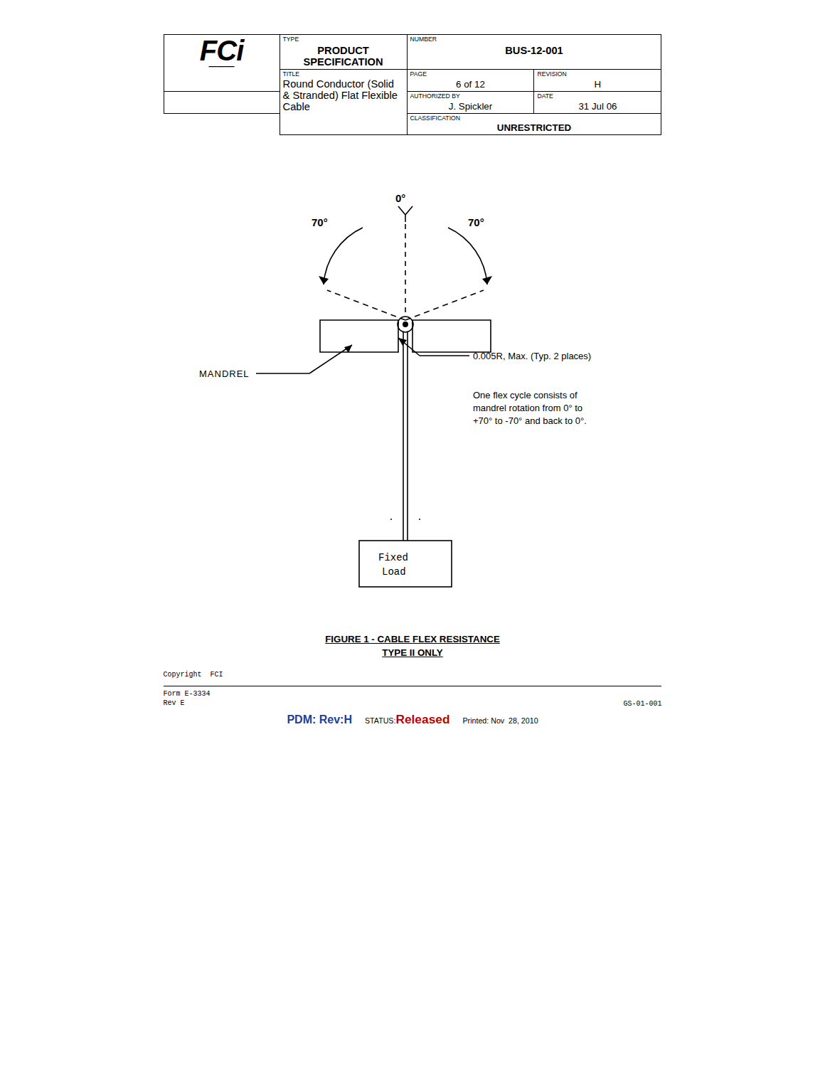| FCi ——— | TYPE PRODUCT SPECIFICATION | NUMBER BUS-12-001 |
| TITLE Round Conductor (Solid & Stranded) Flat Flexible Cable | PAGE 6 of 12 | REVISION H |
| | AUTHORIZED BY J. Spickler | DATE 31 Jul 06 |
| | CLASSIFICATION UNRESTRICTED |
0° 70° 70° MANDREL 0.005R, Max. (Typ. 2 places) One flex cycle consists of mandrel rotation from 0° to +70° to -70° and back to 0°. Fixed Load
FIGURE 1 - CABLE FLEX RESISTANCE
TYPE II ONLY
Copyright FCI
Form E-3334
Rev E
GS-01-001
PDM: Rev:H STATUS: Released Printed: Nov 28, 2010